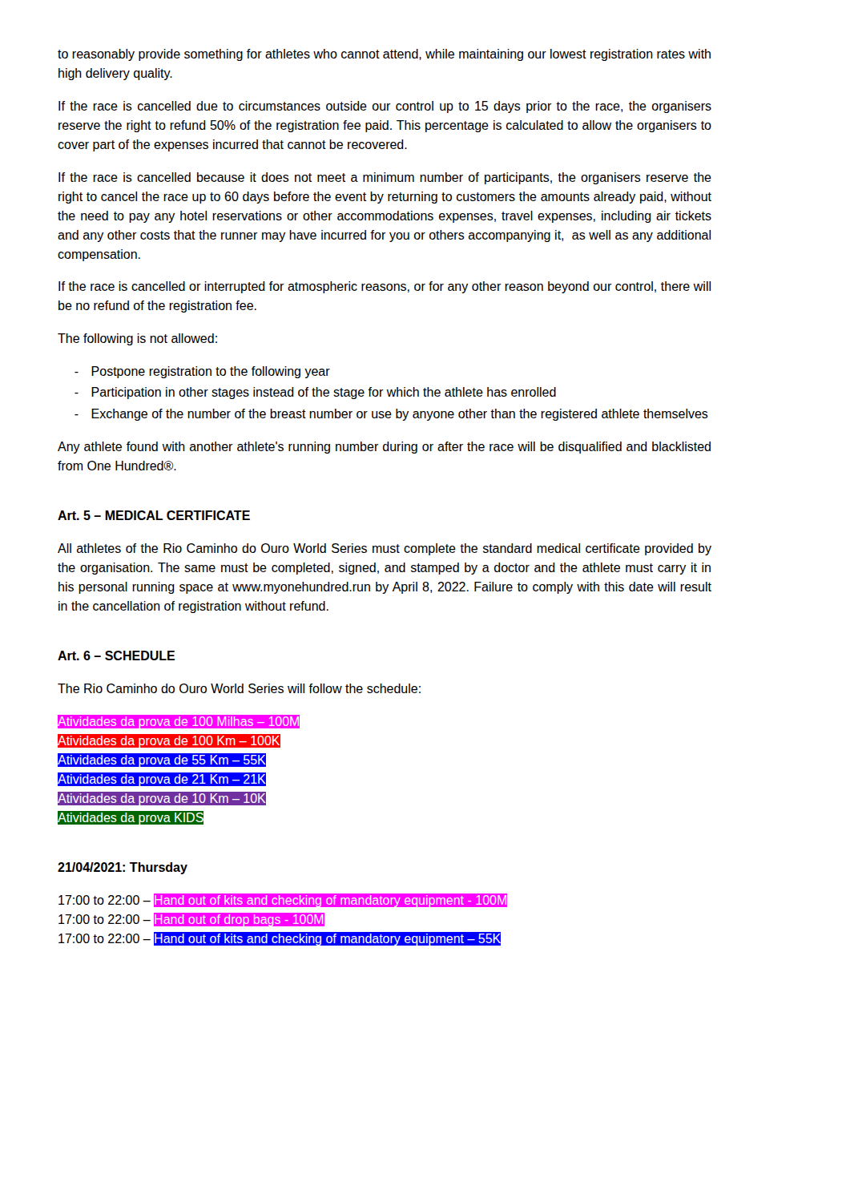to reasonably provide something for athletes who cannot attend, while maintaining our lowest registration rates with high delivery quality.
If the race is cancelled due to circumstances outside our control up to 15 days prior to the race, the organisers reserve the right to refund 50% of the registration fee paid. This percentage is calculated to allow the organisers to cover part of the expenses incurred that cannot be recovered.
If the race is cancelled because it does not meet a minimum number of participants, the organisers reserve the right to cancel the race up to 60 days before the event by returning to customers the amounts already paid, without the need to pay any hotel reservations or other accommodations expenses, travel expenses, including air tickets and any other costs that the runner may have incurred for you or others accompanying it, as well as any additional compensation.
If the race is cancelled or interrupted for atmospheric reasons, or for any other reason beyond our control, there will be no refund of the registration fee.
The following is not allowed:
Postpone registration to the following year
Participation in other stages instead of the stage for which the athlete has enrolled
Exchange of the number of the breast number or use by anyone other than the registered athlete themselves
Any athlete found with another athlete's running number during or after the race will be disqualified and blacklisted from One Hundred®.
Art. 5 – MEDICAL CERTIFICATE
All athletes of the Rio Caminho do Ouro World Series must complete the standard medical certificate provided by the organisation. The same must be completed, signed, and stamped by a doctor and the athlete must carry it in his personal running space at www.myonehundred.run by April 8, 2022. Failure to comply with this date will result in the cancellation of registration without refund.
Art. 6 – SCHEDULE
The Rio Caminho do Ouro World Series will follow the schedule:
Atividades da prova de 100 Milhas – 100M
Atividades da prova de 100 Km – 100K
Atividades da prova de 55 Km – 55K
Atividades da prova de 21 Km – 21K
Atividades da prova de 10 Km – 10K
Atividades da prova KIDS
21/04/2021: Thursday
17:00 to 22:00 – Hand out of kits and checking of mandatory equipment - 100M
17:00 to 22:00 – Hand out of drop bags - 100M
17:00 to 22:00 – Hand out of kits and checking of mandatory equipment – 55K